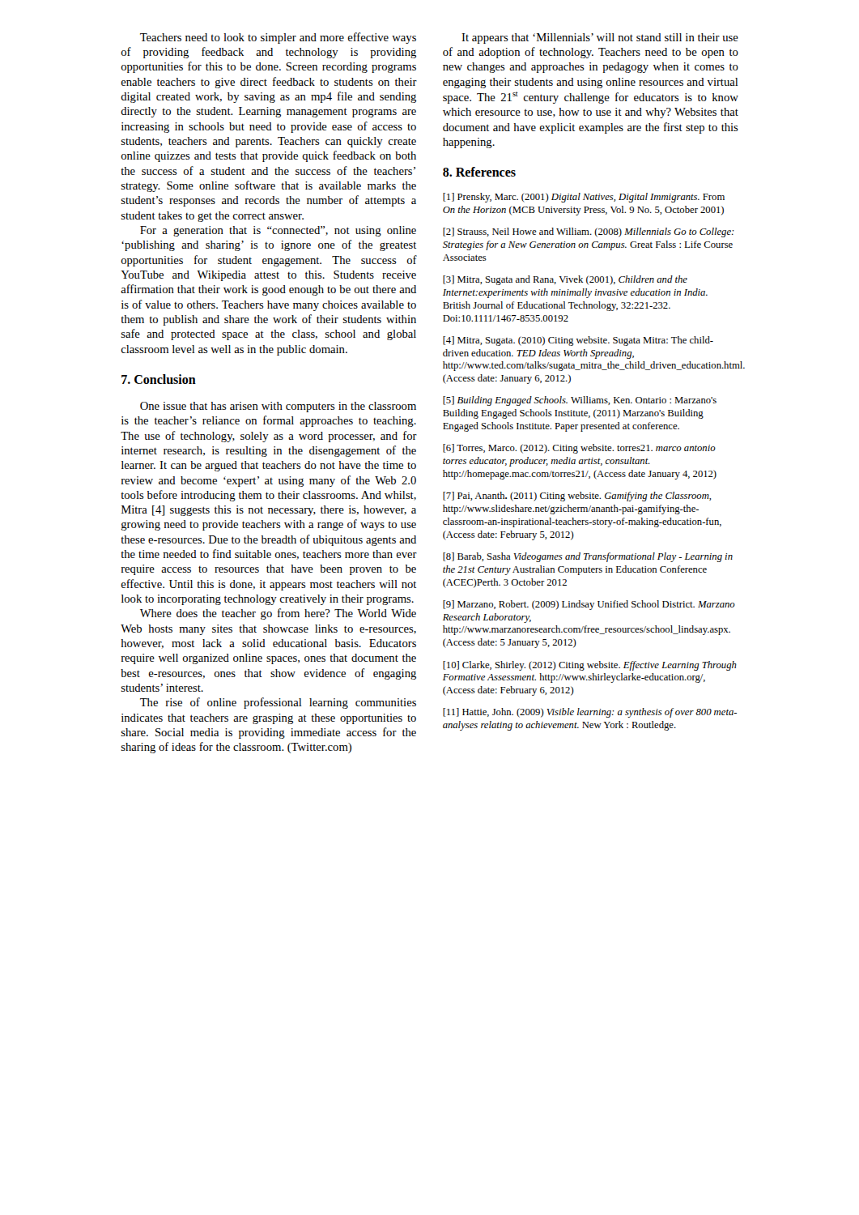Teachers need to look to simpler and more effective ways of providing feedback and technology is providing opportunities for this to be done. Screen recording programs enable teachers to give direct feedback to students on their digital created work, by saving as an mp4 file and sending directly to the student. Learning management programs are increasing in schools but need to provide ease of access to students, teachers and parents. Teachers can quickly create online quizzes and tests that provide quick feedback on both the success of a student and the success of the teachers’ strategy. Some online software that is available marks the student’s responses and records the number of attempts a student takes to get the correct answer.
For a generation that is “connected”, not using online ‘publishing and sharing’ is to ignore one of the greatest opportunities for student engagement. The success of YouTube and Wikipedia attest to this. Students receive affirmation that their work is good enough to be out there and is of value to others. Teachers have many choices available to them to publish and share the work of their students within safe and protected space at the class, school and global classroom level as well as in the public domain.
7. Conclusion
One issue that has arisen with computers in the classroom is the teacher’s reliance on formal approaches to teaching. The use of technology, solely as a word processer, and for internet research, is resulting in the disengagement of the learner. It can be argued that teachers do not have the time to review and become ‘expert’ at using many of the Web 2.0 tools before introducing them to their classrooms. And whilst, Mitra [4] suggests this is not necessary, there is, however, a growing need to provide teachers with a range of ways to use these e-resources. Due to the breadth of ubiquitous agents and the time needed to find suitable ones, teachers more than ever require access to resources that have been proven to be effective. Until this is done, it appears most teachers will not look to incorporating technology creatively in their programs.
Where does the teacher go from here? The World Wide Web hosts many sites that showcase links to e-resources, however, most lack a solid educational basis. Educators require well organized online spaces, ones that document the best e-resources, ones that show evidence of engaging students’ interest.
The rise of online professional learning communities indicates that teachers are grasping at these opportunities to share. Social media is providing immediate access for the sharing of ideas for the classroom. (Twitter.com)
It appears that ‘Millennials’ will not stand still in their use of and adoption of technology. Teachers need to be open to new changes and approaches in pedagogy when it comes to engaging their students and using online resources and virtual space. The 21st century challenge for educators is to know which eresource to use, how to use it and why? Websites that document and have explicit examples are the first step to this happening.
8. References
[1] Prensky, Marc. (2001) Digital Natives, Digital Immigrants. From On the Horizon (MCB University Press, Vol. 9 No. 5, October 2001)
[2] Strauss, Neil Howe and William. (2008) Millennials Go to College: Strategies for a New Generation on Campus. Great Falss : Life Course Associates
[3] Mitra, Sugata and Rana, Vivek (2001), Children and the Internet:experiments with minimally invasive education in India. British Journal of Educational Technology, 32:221-232. Doi:10.1111/1467-8535.00192
[4] Mitra, Sugata. (2010) Citing website. Sugata Mitra: The child-driven education. TED Ideas Worth Spreading, http://www.ted.com/talks/sugata_mitra_the_child_driven_education.html. (Access date: January 6, 2012.)
[5] Building Engaged Schools. Williams, Ken. Ontario : Marzano's Building Engaged Schools Institute, (2011) Marzano's Building Engaged Schools Institute. Paper presented at conference.
[6] Torres, Marco. (2012). Citing website. torres21. marco antonio torres educator, producer, media artist, consultant.
http://homepage.mac.com/torres21/, (Access date January 4, 2012)
[7] Pai, Ananth. (2011) Citing website. Gamifying the Classroom, http://www.slideshare.net/gzicherm/ananth-pai-gamifying-the-classroom-an-inspirational-teachers-story-of-making-education-fun, (Access date: February 5, 2012)
[8] Barab, Sasha Videogames and Transformational Play - Learning in the 21st Century Australian Computers in Education Conference (ACEC)Perth. 3 October 2012
[9] Marzano, Robert. (2009) Lindsay Unified School District. Marzano Research Laboratory, http://www.marzanoresearch.com/free_resources/school_lindsay.aspx. (Access date: 5 January 5, 2012)
[10] Clarke, Shirley. (2012) Citing website. Effective Learning Through Formative Assessment. http://www.shirleyclarke-education.org/, (Access date: February 6, 2012)
[11] Hattie, John. (2009) Visible learning: a synthesis of over 800 meta-analyses relating to achievement. New York : Routledge.